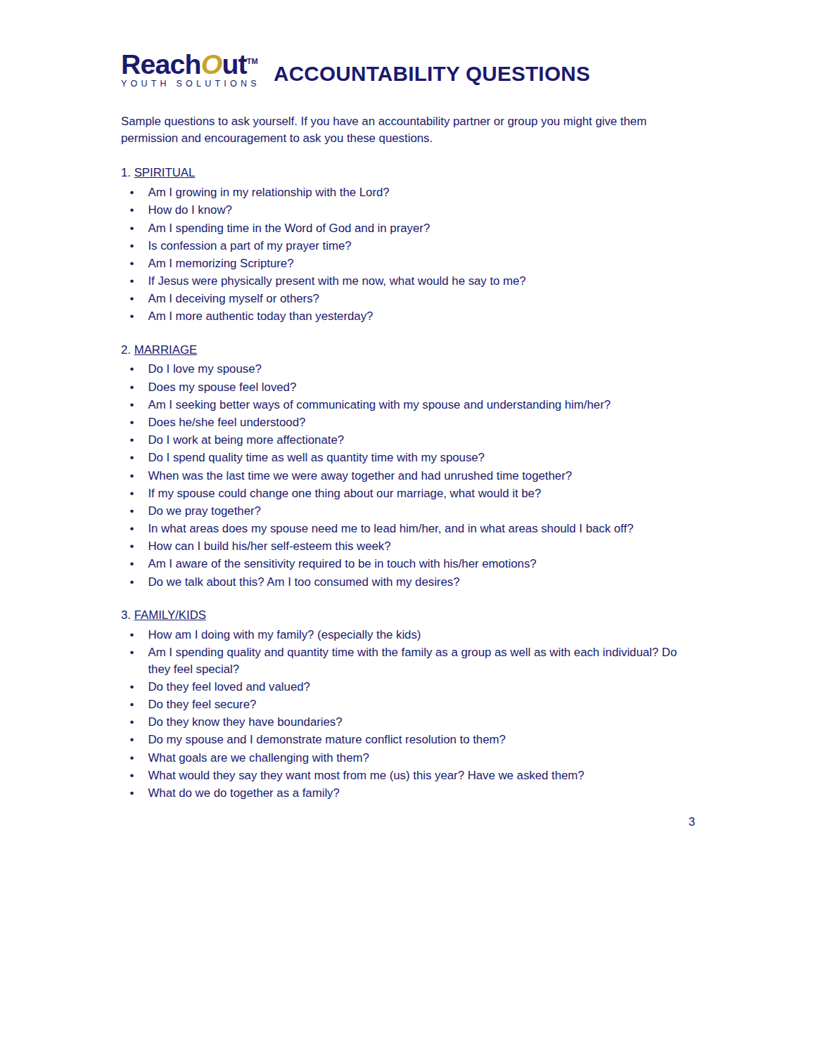ReachOutTM
YOUTH SOLUTIONS
ACCOUNTABILITY QUESTIONS
Sample questions to ask yourself. If you have an accountability partner or group you might give them permission and encouragement to ask you these questions.
1. SPIRITUAL
Am I growing in my relationship with the Lord?
How do I know?
Am I spending time in the Word of God and in prayer?
Is confession a part of my prayer time?
Am I memorizing Scripture?
If Jesus were physically present with me now, what would he say to me?
Am I deceiving myself or others?
Am I more authentic today than yesterday?
2. MARRIAGE
Do I love my spouse?
Does my spouse feel loved?
Am I seeking better ways of communicating with my spouse and understanding him/her?
Does he/she feel understood?
Do I work at being more affectionate?
Do I spend quality time as well as quantity time with my spouse?
When was the last time we were away together and had unrushed time together?
If my spouse could change one thing about our marriage, what would it be?
Do we pray together?
In what areas does my spouse need me to lead him/her, and in what areas should I back off?
How can I build his/her self-esteem this week?
Am I aware of the sensitivity required to be in touch with his/her emotions?
Do we talk about this? Am I too consumed with my desires?
3. FAMILY/KIDS
How am I doing with my family? (especially the kids)
Am I spending quality and quantity time with the family as a group as well as with each individual? Do they feel special?
Do they feel loved and valued?
Do they feel secure?
Do they know they have boundaries?
Do my spouse and I demonstrate mature conflict resolution to them?
What goals are we challenging with them?
What would they say they want most from me (us) this year? Have we asked them?
What do we do together as a family?
3